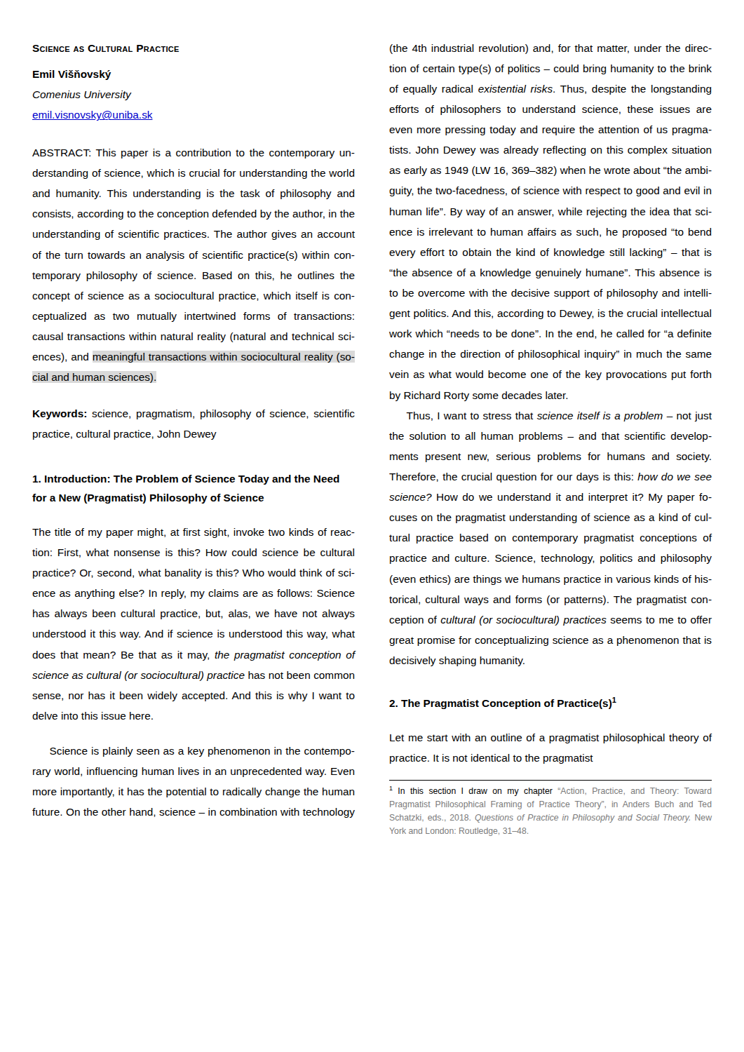Science as Cultural Practice
Emil Višňovský
Comenius University
emil.visnovsky@uniba.sk
ABSTRACT: This paper is a contribution to the contemporary understanding of science, which is crucial for understanding the world and humanity. This understanding is the task of philosophy and consists, according to the conception defended by the author, in the understanding of scientific practices. The author gives an account of the turn towards an analysis of scientific practice(s) within contemporary philosophy of science. Based on this, he outlines the concept of science as a sociocultural practice, which itself is conceptualized as two mutually intertwined forms of transactions: causal transactions within natural reality (natural and technical sciences), and meaningful transactions within sociocultural reality (social and human sciences).
Keywords: science, pragmatism, philosophy of science, scientific practice, cultural practice, John Dewey
1. Introduction: The Problem of Science Today and the Need for a New (Pragmatist) Philosophy of Science
The title of my paper might, at first sight, invoke two kinds of reaction: First, what nonsense is this? How could science be cultural practice? Or, second, what banality is this? Who would think of science as anything else? In reply, my claims are as follows: Science has always been cultural practice, but, alas, we have not always understood it this way. And if science is understood this way, what does that mean? Be that as it may, the pragmatist conception of science as cultural (or sociocultural) practice has not been common sense, nor has it been widely accepted. And this is why I want to delve into this issue here.
Science is plainly seen as a key phenomenon in the contemporary world, influencing human lives in an unprecedented way. Even more importantly, it has the potential to radically change the human future. On the other hand, science – in combination with technology (the 4th industrial revolution) and, for that matter, under the direction of certain type(s) of politics – could bring humanity to the brink of equally radical existential risks. Thus, despite the longstanding efforts of philosophers to understand science, these issues are even more pressing today and require the attention of us pragmatists. John Dewey was already reflecting on this complex situation as early as 1949 (LW 16, 369–382) when he wrote about “the ambiguity, the two-facedness, of science with respect to good and evil in human life”. By way of an answer, while rejecting the idea that science is irrelevant to human affairs as such, he proposed “to bend every effort to obtain the kind of knowledge still lacking” – that is “the absence of a knowledge genuinely humane”. This absence is to be overcome with the decisive support of philosophy and intelligent politics. And this, according to Dewey, is the crucial intellectual work which “needs to be done”. In the end, he called for “a definite change in the direction of philosophical inquiry” in much the same vein as what would become one of the key provocations put forth by Richard Rorty some decades later.
Thus, I want to stress that science itself is a problem – not just the solution to all human problems – and that scientific developments present new, serious problems for humans and society. Therefore, the crucial question for our days is this: how do we see science? How do we understand it and interpret it? My paper focuses on the pragmatist understanding of science as a kind of cultural practice based on contemporary pragmatist conceptions of practice and culture. Science, technology, politics and philosophy (even ethics) are things we humans practice in various kinds of historical, cultural ways and forms (or patterns). The pragmatist conception of cultural (or sociocultural) practices seems to me to offer great promise for conceptualizing science as a phenomenon that is decisively shaping humanity.
2. The Pragmatist Conception of Practice(s)1
Let me start with an outline of a pragmatist philosophical theory of practice. It is not identical to the pragmatist
1 In this section I draw on my chapter “Action, Practice, and Theory: Toward Pragmatist Philosophical Framing of Practice Theory”, in Anders Buch and Ted Schatzki, eds., 2018. Questions of Practice in Philosophy and Social Theory. New York and London: Routledge, 31–48.